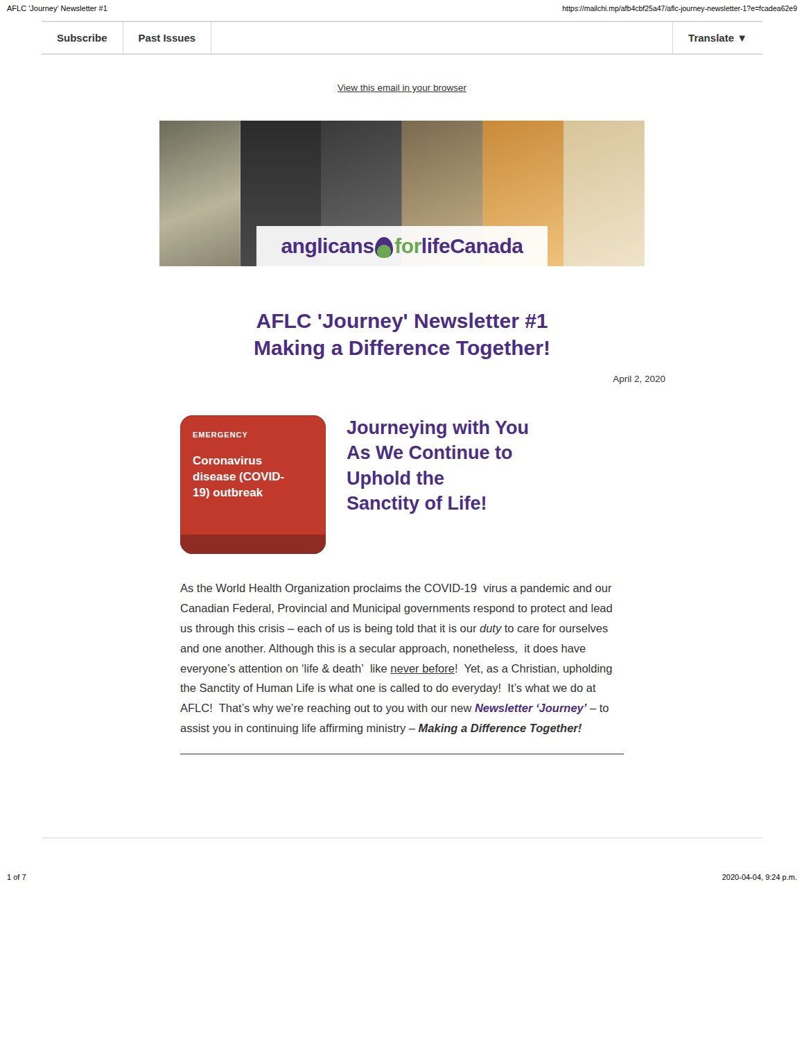AFLC 'Journey' Newsletter #1
https://mailchi.mp/afb4cbf25a47/aflc-journey-newsletter-1?e=fcadea62e9
Subscribe
Past Issues
Translate ▼
View this email in your browser
anglicans for life Canada
AFLC 'Journey' Newsletter #1
Making a Difference Together!
April 2, 2020
EMERGENCY
Coronavirus
disease (COVID-
19) outbreak
Journeying with You
As We Continue to
Uphold the
Sanctity of Life!
As the World Health Organization proclaims the COVID-19 virus a pandemic and our Canadian Federal, Provincial and Municipal governments respond to protect and lead us through this crisis – each of us is being told that it is our duty to care for ourselves and one another. Although this is a secular approach, nonetheless, it does have everyone’s attention on ‘life & death’ like never before! Yet, as a Christian, upholding the Sanctity of Human Life is what one is called to do everyday! It’s what we do at AFLC! That’s why we’re reaching out to you with our new Newsletter ‘Journey’ – to assist you in continuing life affirming ministry – Making a Difference Together!
1 of 7
2020-04-04, 9:24 p.m.